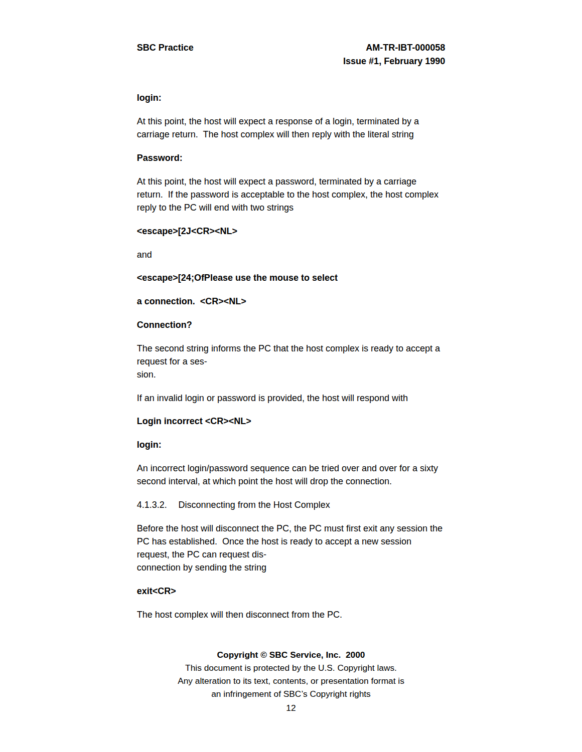SBC Practice
AM-TR-IBT-000058
Issue #1, February 1990
login:
At this point, the host will expect a response of a login, terminated by a carriage return. The host complex will then reply with the literal string
Password:
At this point, the host will expect a password, terminated by a carriage return. If the password is acceptable to the host complex, the host complex reply to the PC will end with two strings
<escape>[2J<CR><NL>
and
<escape>[24;OfPlease use the mouse to select
a connection. <CR><NL>
Connection?
The second string informs the PC that the host complex is ready to accept a request for a ses-
sion.
If an invalid login or password is provided, the host will respond with
Login incorrect <CR><NL>
login:
An incorrect login/password sequence can be tried over and over for a sixty second interval, at which point the host will drop the connection.
4.1.3.2. Disconnecting from the Host Complex
Before the host will disconnect the PC, the PC must first exit any session the PC has established. Once the host is ready to accept a new session request, the PC can request dis-
connection by sending the string
exit<CR>
The host complex will then disconnect from the PC.
Copyright © SBC Service, Inc. 2000
This document is protected by the U.S. Copyright laws.
Any alteration to its text, contents, or presentation format is
an infringement of SBC’s Copyright rights
12